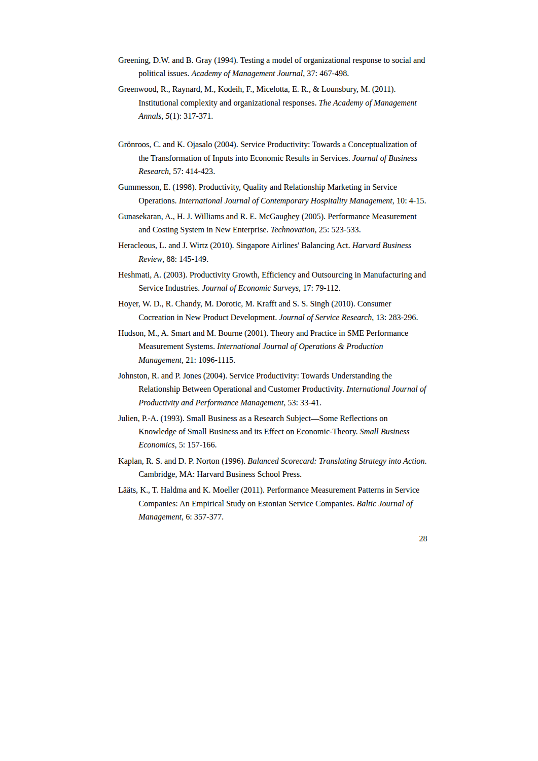Greening, D.W. and B. Gray (1994). Testing a model of organizational response to social and political issues. Academy of Management Journal, 37: 467-498.
Greenwood, R., Raynard, M., Kodeih, F., Micelotta, E. R., & Lounsbury, M. (2011). Institutional complexity and organizational responses. The Academy of Management Annals, 5(1): 317-371.
Grönroos, C. and K. Ojasalo (2004). Service Productivity: Towards a Conceptualization of the Transformation of Inputs into Economic Results in Services. Journal of Business Research, 57: 414-423.
Gummesson, E. (1998). Productivity, Quality and Relationship Marketing in Service Operations. International Journal of Contemporary Hospitality Management, 10: 4-15.
Gunasekaran, A., H. J. Williams and R. E. McGaughey (2005). Performance Measurement and Costing System in New Enterprise. Technovation, 25: 523-533.
Heracleous, L. and J. Wirtz (2010). Singapore Airlines' Balancing Act. Harvard Business Review, 88: 145-149.
Heshmati, A. (2003). Productivity Growth, Efficiency and Outsourcing in Manufacturing and Service Industries. Journal of Economic Surveys, 17: 79-112.
Hoyer, W. D., R. Chandy, M. Dorotic, M. Krafft and S. S. Singh (2010). Consumer Cocreation in New Product Development. Journal of Service Research, 13: 283-296.
Hudson, M., A. Smart and M. Bourne (2001). Theory and Practice in SME Performance Measurement Systems. International Journal of Operations & Production Management, 21: 1096-1115.
Johnston, R. and P. Jones (2004). Service Productivity: Towards Understanding the Relationship Between Operational and Customer Productivity. International Journal of Productivity and Performance Management, 53: 33-41.
Julien, P.-A. (1993). Small Business as a Research Subject—Some Reflections on Knowledge of Small Business and its Effect on Economic-Theory. Small Business Economics, 5: 157-166.
Kaplan, R. S. and D. P. Norton (1996). Balanced Scorecard: Translating Strategy into Action. Cambridge, MA: Harvard Business School Press.
Lääts, K., T. Haldma and K. Moeller (2011). Performance Measurement Patterns in Service Companies: An Empirical Study on Estonian Service Companies. Baltic Journal of Management, 6: 357-377.
28